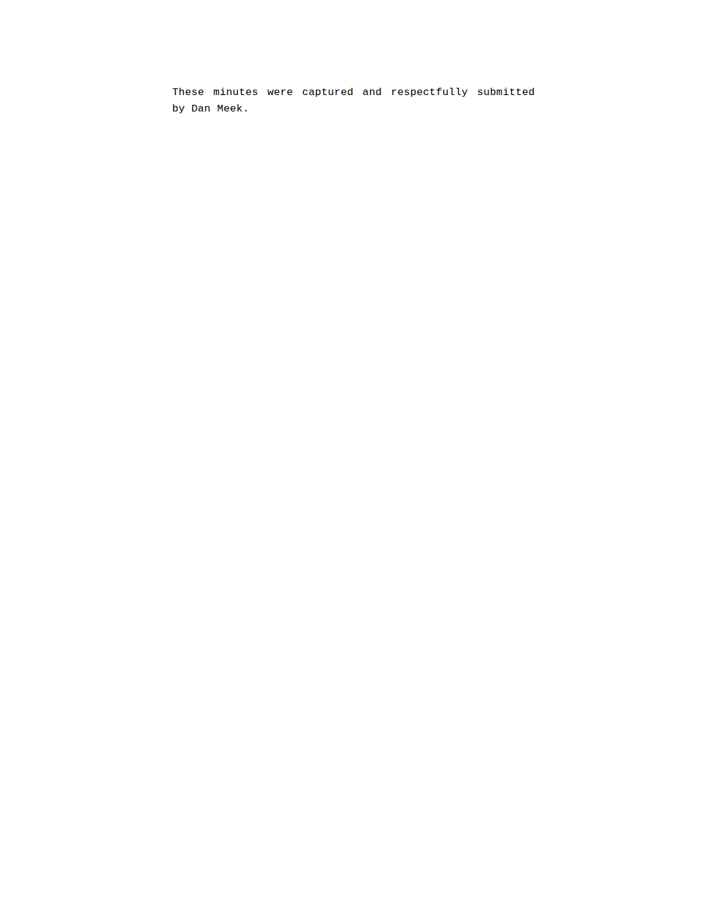These minutes were captured and respectfully submitted by Dan Meek.